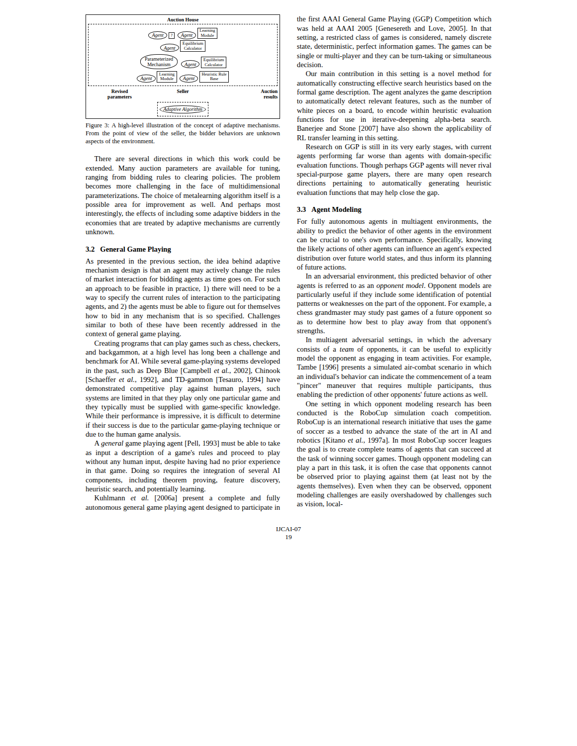Auction House
Agent? Agent Learning
Module
Agent Equilibrium
Calculator
Parameterized
Mechanism Agent Equilibrium
Calculator
Agent Learning
Module Agent Heuristic Rule
Base
Revised
parameters Seller Auction
results
Adaptive Algorithm
Figure 3: A high-level illustration of the concept of adaptive mechanisms. From the point of view of the seller, the bidder behaviors are unknown aspects of the environment.
There are several directions in which this work could be extended. Many auction parameters are available for tuning, ranging from bidding rules to clearing policies. The problem becomes more challenging in the face of multidimensional parameterizations. The choice of metalearning algorithm itself is a possible area for improvement as well. And perhaps most interestingly, the effects of including some adaptive bidders in the economies that are treated by adaptive mechanisms are currently unknown.
3.2 General Game Playing
As presented in the previous section, the idea behind adaptive mechanism design is that an agent may actively change the rules of market interaction for bidding agents as time goes on. For such an approach to be feasible in practice, 1) there will need to be a way to specify the current rules of interaction to the participating agents, and 2) the agents must be able to figure out for themselves how to bid in any mechanism that is so specified. Challenges similar to both of these have been recently addressed in the context of general game playing.
Creating programs that can play games such as chess, checkers, and backgammon, at a high level has long been a challenge and benchmark for AI. While several game-playing systems developed in the past, such as Deep Blue [Campbell et al., 2002], Chinook [Schaeffer et al., 1992], and TD-gammon [Tesauro, 1994] have demonstrated competitive play against human players, such systems are limited in that they play only one particular game and they typically must be supplied with game-specific knowledge. While their performance is impressive, it is difficult to determine if their success is due to the particular game-playing technique or due to the human game analysis.
A general game playing agent [Pell, 1993] must be able to take as input a description of a game's rules and proceed to play without any human input, despite having had no prior experience in that game. Doing so requires the integration of several AI components, including theorem proving, feature discovery, heuristic search, and potentially learning.
Kuhlmann et al. [2006a] present a complete and fully autonomous general game playing agent designed to participate in the first AAAI General Game Playing (GGP) Competition which was held at AAAI 2005 [Genesereth and Love, 2005]. In that setting, a restricted class of games is considered, namely discrete state, deterministic, perfect information games. The games can be single or multi-player and they can be turn-taking or simultaneous decision.
Our main contribution in this setting is a novel method for automatically constructing effective search heuristics based on the formal game description. The agent analyzes the game description to automatically detect relevant features, such as the number of white pieces on a board, to encode within heuristic evaluation functions for use in iterative-deepening alpha-beta search. Banerjee and Stone [2007] have also shown the applicability of RL transfer learning in this setting.
Research on GGP is still in its very early stages, with current agents performing far worse than agents with domain-specific evaluation functions. Though perhaps GGP agents will never rival special-purpose game players, there are many open research directions pertaining to automatically generating heuristic evaluation functions that may help close the gap.
3.3 Agent Modeling
For fully autonomous agents in multiagent environments, the ability to predict the behavior of other agents in the environment can be crucial to one's own performance. Specifically, knowing the likely actions of other agents can influence an agent's expected distribution over future world states, and thus inform its planning of future actions.
In an adversarial environment, this predicted behavior of other agents is referred to as an opponent model. Opponent models are particularly useful if they include some identification of potential patterns or weaknesses on the part of the opponent. For example, a chess grandmaster may study past games of a future opponent so as to determine how best to play away from that opponent's strengths.
In multiagent adversarial settings, in which the adversary consists of a team of opponents, it can be useful to explicitly model the opponent as engaging in team activities. For example, Tambe [1996] presents a simulated air-combat scenario in which an individual's behavior can indicate the commencement of a team "pincer" maneuver that requires multiple participants, thus enabling the prediction of other opponents' future actions as well.
One setting in which opponent modeling research has been conducted is the RoboCup simulation coach competition. RoboCup is an international research initiative that uses the game of soccer as a testbed to advance the state of the art in AI and robotics [Kitano et al., 1997a]. In most RoboCup soccer leagues the goal is to create complete teams of agents that can succeed at the task of winning soccer games. Though opponent modeling can play a part in this task, it is often the case that opponents cannot be observed prior to playing against them (at least not by the agents themselves). Even when they can be observed, opponent modeling challenges are easily overshadowed by challenges such as vision, local-
IJCAI-07
19